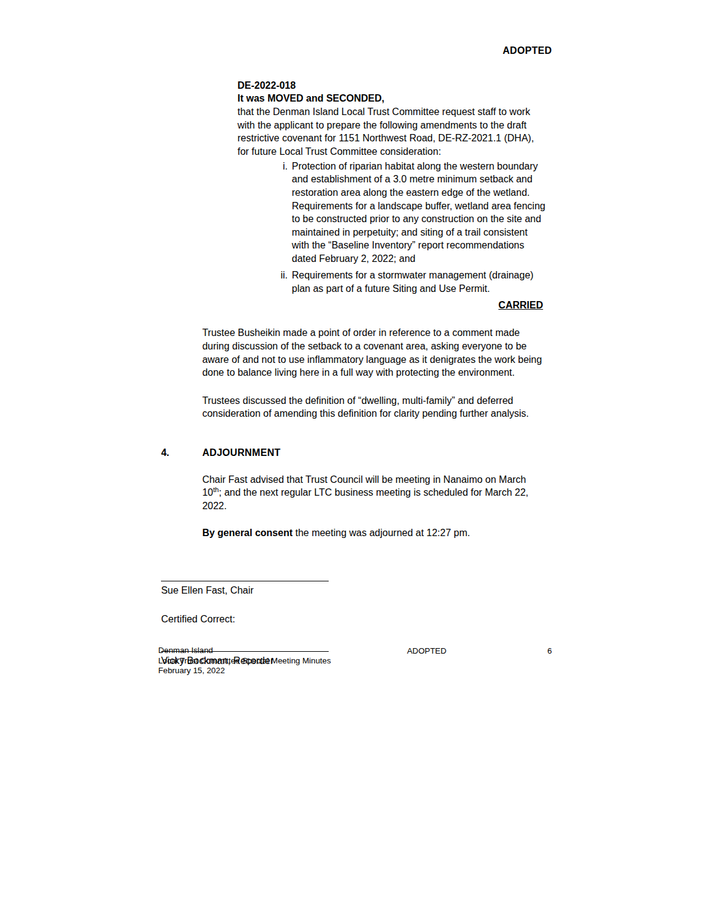ADOPTED
DE-2022-018
It was MOVED and SECONDED,
that the Denman Island Local Trust Committee request staff to work with the applicant to prepare the following amendments to the draft restrictive covenant for 1151 Northwest Road, DE-RZ-2021.1 (DHA), for future Local Trust Committee consideration:
Protection of riparian habitat along the western boundary and establishment of a 3.0 metre minimum setback and restoration area along the eastern edge of the wetland. Requirements for a landscape buffer, wetland area fencing to be constructed prior to any construction on the site and maintained in perpetuity; and siting of a trail consistent with the “Baseline Inventory” report recommendations dated February 2, 2022; and
Requirements for a stormwater management (drainage) plan as part of a future Siting and Use Permit.
CARRIED
Trustee Busheikin made a point of order in reference to a comment made during discussion of the setback to a covenant area, asking everyone to be aware of and not to use inflammatory language as it denigrates the work being done to balance living here in a full way with protecting the environment.
Trustees discussed the definition of “dwelling, multi-family” and deferred consideration of amending this definition for clarity pending further analysis.
4.
ADJOURNMENT
Chair Fast advised that Trust Council will be meeting in Nanaimo on March 10th; and the next regular LTC business meeting is scheduled for March 22, 2022.
By general consent the meeting was adjourned at 12:27 pm.
Sue Ellen Fast, Chair
Certified Correct:
Vicky Bockman, Recorder
Denman Island
Local Trust Committee Special Meeting Minutes
February 15, 2022
ADOPTED
6